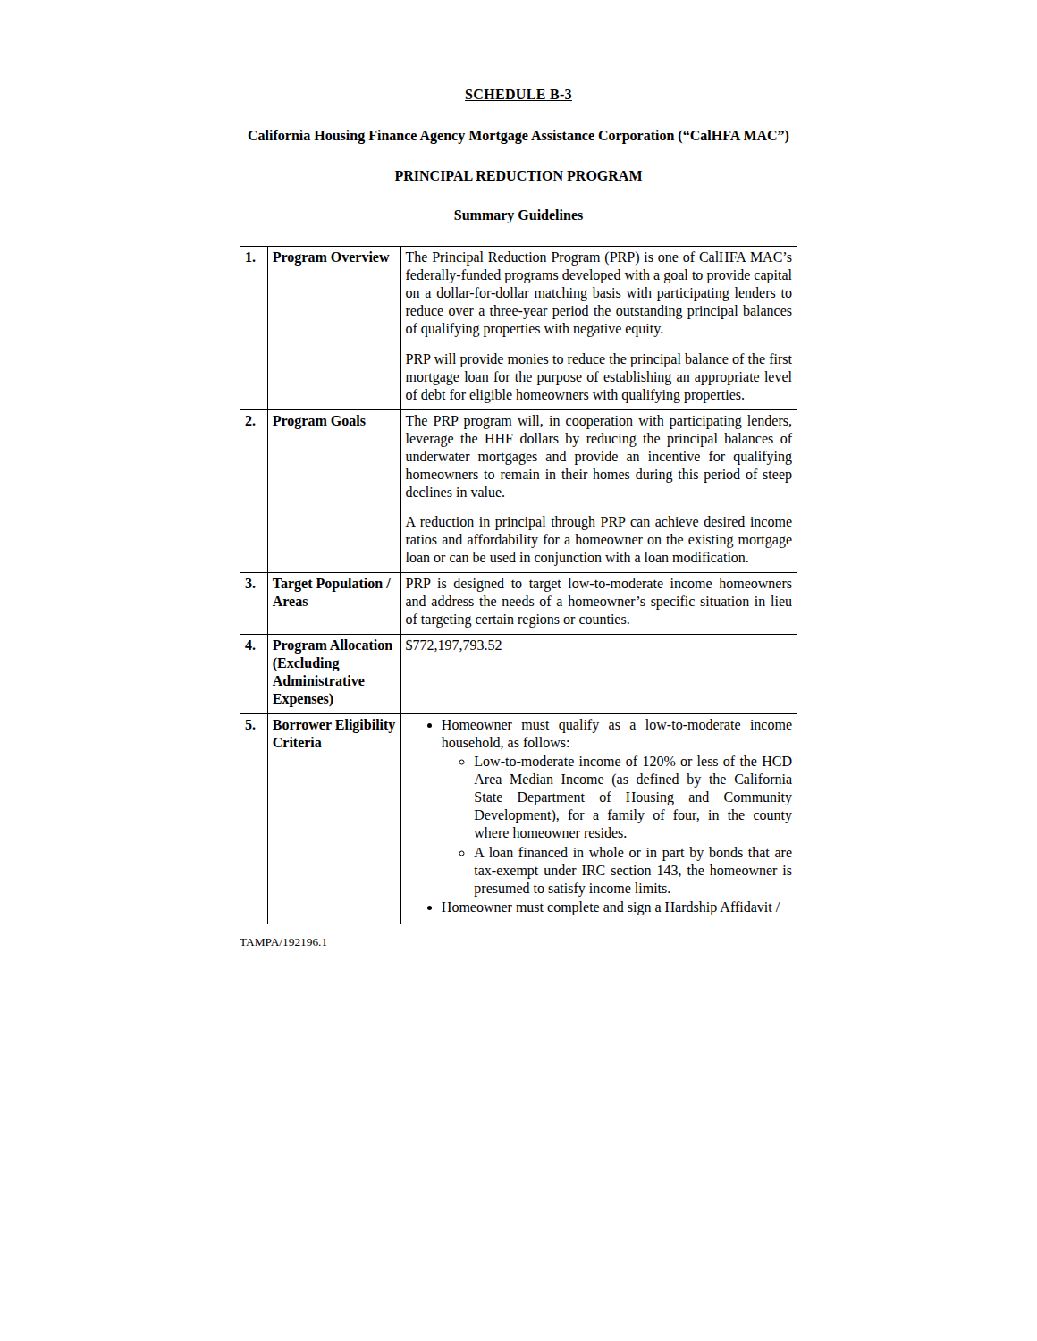SCHEDULE B-3
California Housing Finance Agency Mortgage Assistance Corporation (“CalHFA MAC”)
PRINCIPAL REDUCTION PROGRAM
Summary Guidelines
| 1. | Program Overview | The Principal Reduction Program (PRP) is one of CalHFA MAC’s federally-funded programs developed with a goal to provide capital on a dollar-for-dollar matching basis with participating lenders to reduce over a three-year period the outstanding principal balances of qualifying properties with negative equity. PRP will provide monies to reduce the principal balance of the first mortgage loan for the purpose of establishing an appropriate level of debt for eligible homeowners with qualifying properties. |
| 2. | Program Goals | The PRP program will, in cooperation with participating lenders, leverage the HHF dollars by reducing the principal balances of underwater mortgages and provide an incentive for qualifying homeowners to remain in their homes during this period of steep declines in value. A reduction in principal through PRP can achieve desired income ratios and affordability for a homeowner on the existing mortgage loan or can be used in conjunction with a loan modification. |
| 3. | Target Population / Areas | PRP is designed to target low-to-moderate income homeowners and address the needs of a homeowner’s specific situation in lieu of targeting certain regions or counties. |
| 4. | Program Allocation (Excluding Administrative Expenses) | $772,197,793.52 |
| 5. | Borrower Eligibility Criteria | Homeowner must qualify as a low-to-moderate income household, as follows: Low-to-moderate income of 120% or less of the HCD Area Median Income (as defined by the California State Department of Housing and Community Development), for a family of four, in the county where homeowner resides. A loan financed in whole or in part by bonds that are tax-exempt under IRC section 143, the homeowner is presumed to satisfy income limits. Homeowner must complete and sign a Hardship Affidavit / |
TAMPA/192196.1